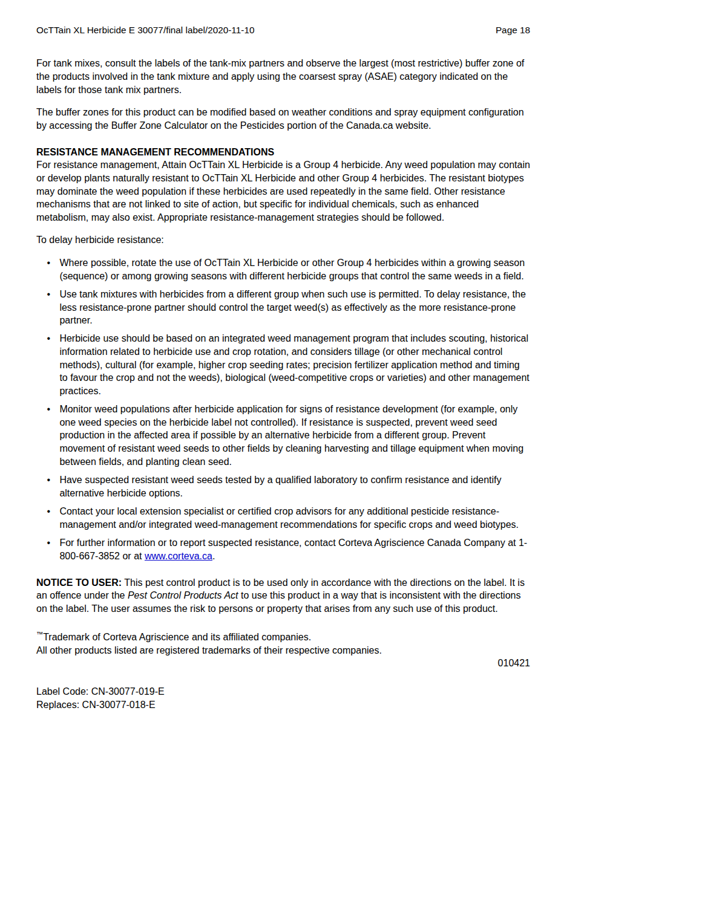OcTTain XL Herbicide E 30077/final label/2020-11-10 Page 18
For tank mixes, consult the labels of the tank-mix partners and observe the largest (most restrictive) buffer zone of the products involved in the tank mixture and apply using the coarsest spray (ASAE) category indicated on the labels for those tank mix partners.
The buffer zones for this product can be modified based on weather conditions and spray equipment configuration by accessing the Buffer Zone Calculator on the Pesticides portion of the Canada.ca website.
Resistance Management Recommendations
For resistance management, Attain OcTTain XL Herbicide is a Group 4 herbicide. Any weed population may contain or develop plants naturally resistant to OcTTain XL Herbicide and other Group 4 herbicides. The resistant biotypes may dominate the weed population if these herbicides are used repeatedly in the same field. Other resistance mechanisms that are not linked to site of action, but specific for individual chemicals, such as enhanced metabolism, may also exist. Appropriate resistance-management strategies should be followed.
To delay herbicide resistance:
Where possible, rotate the use of OcTTain XL Herbicide or other Group 4 herbicides within a growing season (sequence) or among growing seasons with different herbicide groups that control the same weeds in a field.
Use tank mixtures with herbicides from a different group when such use is permitted. To delay resistance, the less resistance-prone partner should control the target weed(s) as effectively as the more resistance-prone partner.
Herbicide use should be based on an integrated weed management program that includes scouting, historical information related to herbicide use and crop rotation, and considers tillage (or other mechanical control methods), cultural (for example, higher crop seeding rates; precision fertilizer application method and timing to favour the crop and not the weeds), biological (weed-competitive crops or varieties) and other management practices.
Monitor weed populations after herbicide application for signs of resistance development (for example, only one weed species on the herbicide label not controlled). If resistance is suspected, prevent weed seed production in the affected area if possible by an alternative herbicide from a different group. Prevent movement of resistant weed seeds to other fields by cleaning harvesting and tillage equipment when moving between fields, and planting clean seed.
Have suspected resistant weed seeds tested by a qualified laboratory to confirm resistance and identify alternative herbicide options.
Contact your local extension specialist or certified crop advisors for any additional pesticide resistance-management and/or integrated weed-management recommendations for specific crops and weed biotypes.
For further information or to report suspected resistance, contact Corteva Agriscience Canada Company at 1-800-667-3852 or at www.corteva.ca.
NOTICE TO USER: This pest control product is to be used only in accordance with the directions on the label. It is an offence under the Pest Control Products Act to use this product in a way that is inconsistent with the directions on the label. The user assumes the risk to persons or property that arises from any such use of this product.
™Trademark of Corteva Agriscience and its affiliated companies.
All other products listed are registered trademarks of their respective companies.
010421
Label Code: CN-30077-019-E
Replaces: CN-30077-018-E